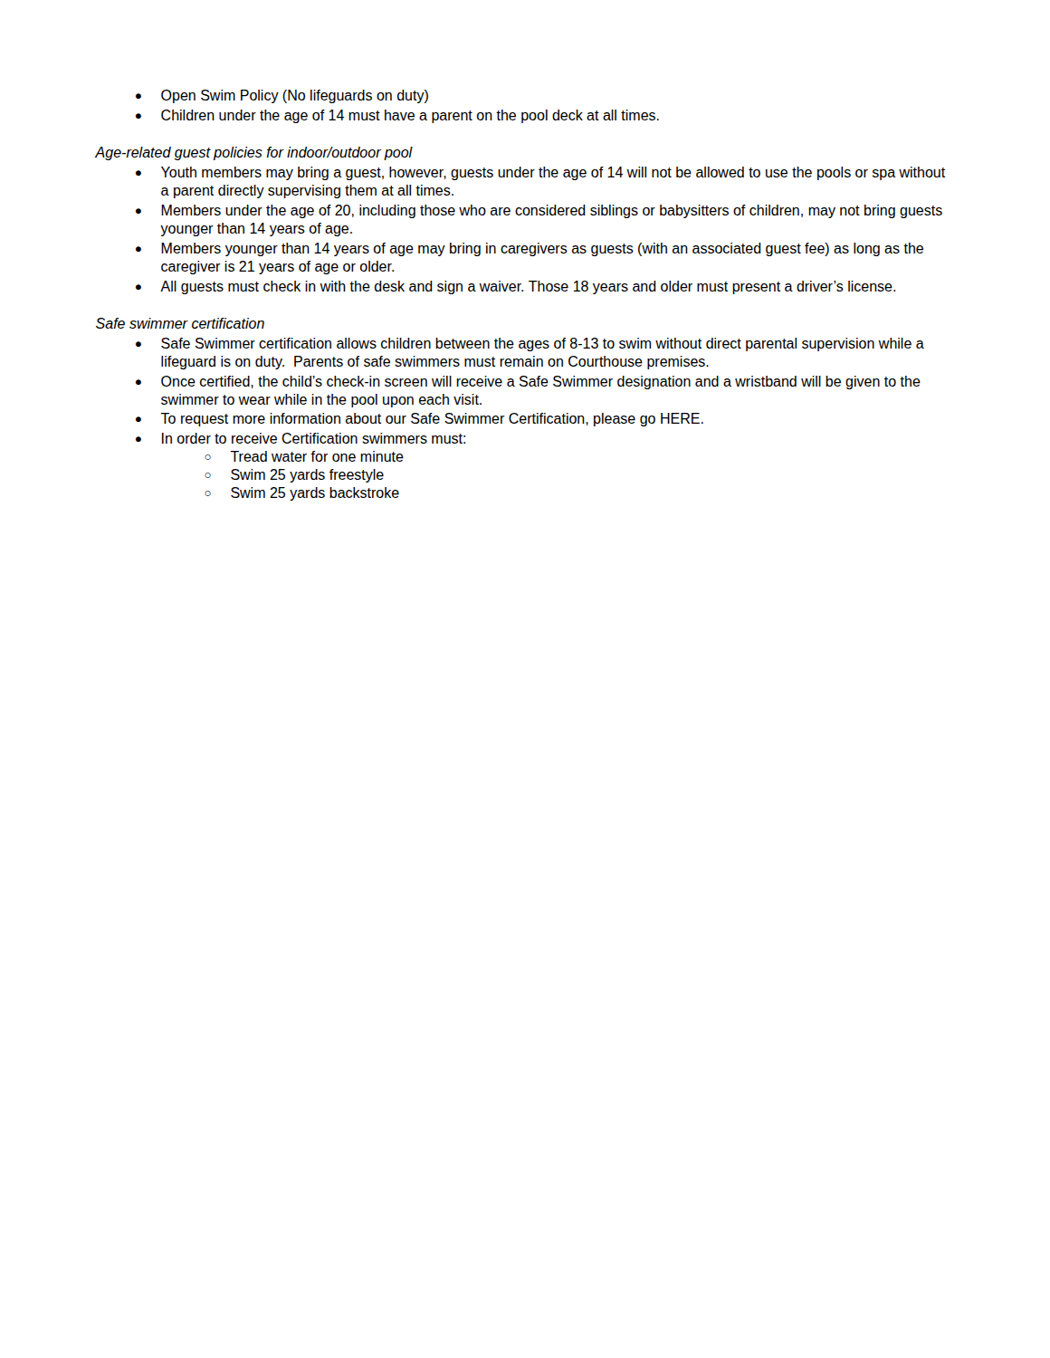Open Swim Policy (No lifeguards on duty)
Children under the age of 14 must have a parent on the pool deck at all times.
Age-related guest policies for indoor/outdoor pool
Youth members may bring a guest, however, guests under the age of 14 will not be allowed to use the pools or spa without a parent directly supervising them at all times.
Members under the age of 20, including those who are considered siblings or babysitters of children, may not bring guests younger than 14 years of age.
Members younger than 14 years of age may bring in caregivers as guests (with an associated guest fee) as long as the caregiver is 21 years of age or older.
All guests must check in with the desk and sign a waiver. Those 18 years and older must present a driver’s license.
Safe swimmer certification
Safe Swimmer certification allows children between the ages of 8-13 to swim without direct parental supervision while a lifeguard is on duty. Parents of safe swimmers must remain on Courthouse premises.
Once certified, the child’s check-in screen will receive a Safe Swimmer designation and a wristband will be given to the swimmer to wear while in the pool upon each visit.
To request more information about our Safe Swimmer Certification, please go HERE.
In order to receive Certification swimmers must:
Tread water for one minute
Swim 25 yards freestyle
Swim 25 yards backstroke